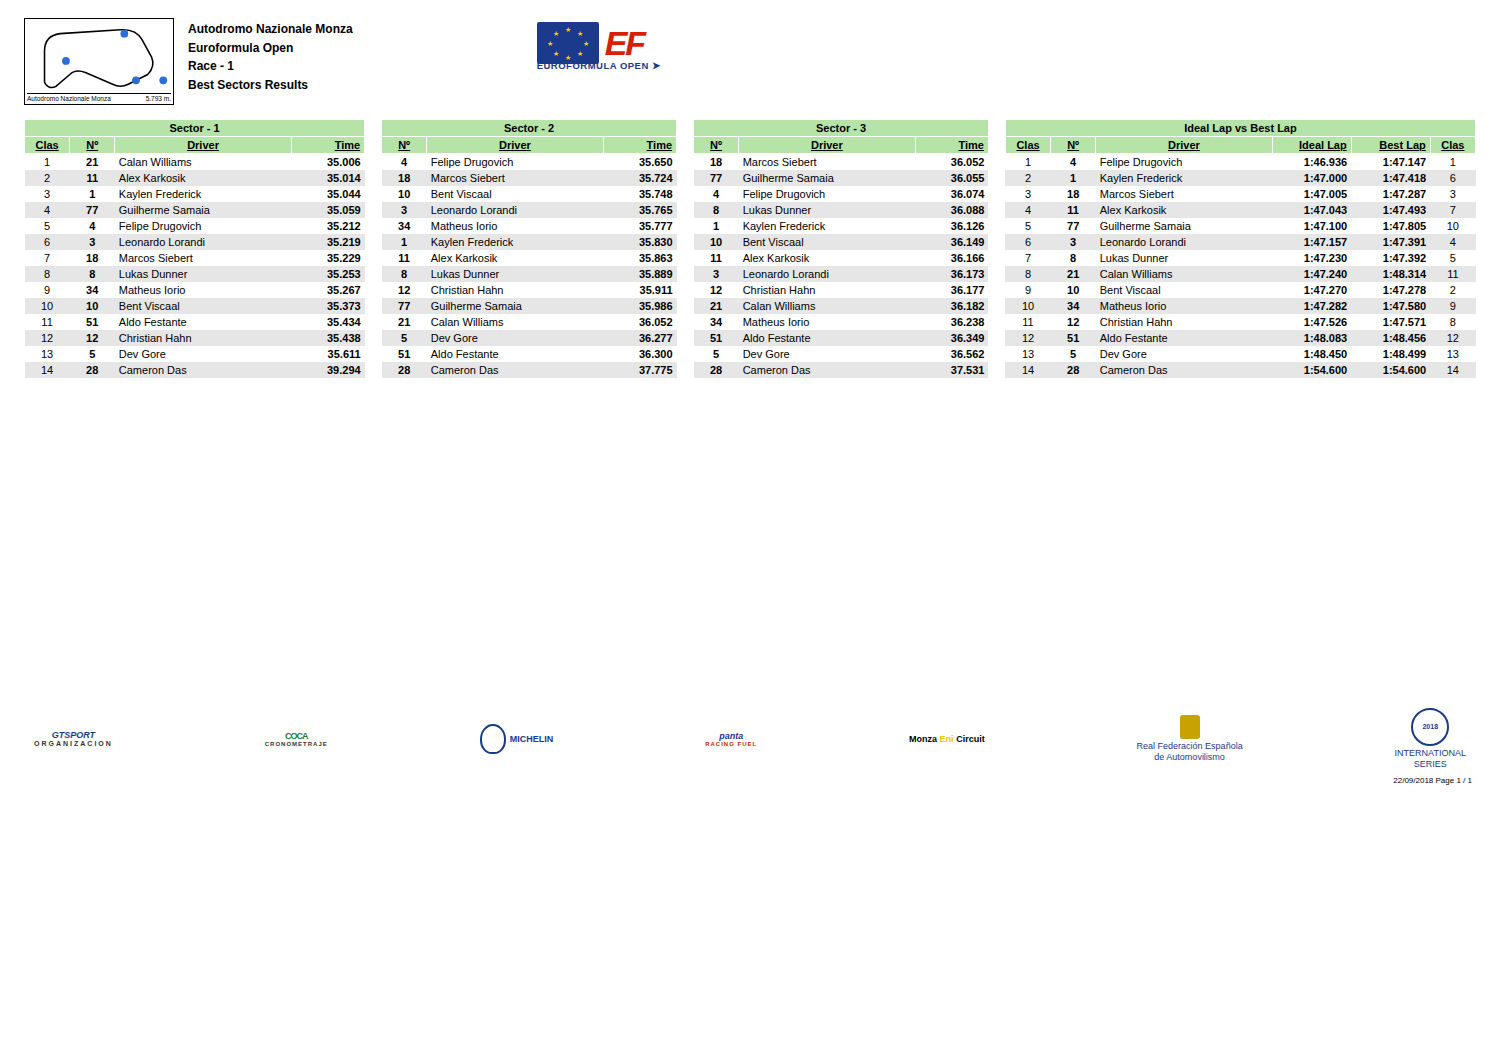Autodromo Nazionale Monza 5.793 m.
Autodromo Nazionale Monza
Euroformula Open
Race - 1
Best Sectors Results
★
★
★
★
★
★
★
★
EF
EUROFORMULA OPEN ➤
| Sector - 1 | | Sector - 2 | | Sector - 3 | | Ideal Lap vs Best Lap |
| --- | --- | --- | --- | --- | --- | --- |
| Clas | Nº | Driver | Time | | Nº | Driver | Time | | Nº | Driver | Time | | Clas | Nº | Driver | Ideal Lap | Best Lap | Clas |
| 1 | 21 | Calan Williams | 35.006 | | 4 | Felipe Drugovich | 35.650 | | 18 | Marcos Siebert | 36.052 | | 1 | 4 | Felipe Drugovich | 1:46.936 | 1:47.147 | 1 |
| 2 | 11 | Alex Karkosik | 35.014 | | 18 | Marcos Siebert | 35.724 | | 77 | Guilherme Samaia | 36.055 | | 2 | 1 | Kaylen Frederick | 1:47.000 | 1:47.418 | 6 |
| 3 | 1 | Kaylen Frederick | 35.044 | | 10 | Bent Viscaal | 35.748 | | 4 | Felipe Drugovich | 36.074 | | 3 | 18 | Marcos Siebert | 1:47.005 | 1:47.287 | 3 |
| 4 | 77 | Guilherme Samaia | 35.059 | | 3 | Leonardo Lorandi | 35.765 | | 8 | Lukas Dunner | 36.088 | | 4 | 11 | Alex Karkosik | 1:47.043 | 1:47.493 | 7 |
| 5 | 4 | Felipe Drugovich | 35.212 | | 34 | Matheus Iorio | 35.777 | | 1 | Kaylen Frederick | 36.126 | | 5 | 77 | Guilherme Samaia | 1:47.100 | 1:47.805 | 10 |
| 6 | 3 | Leonardo Lorandi | 35.219 | | 1 | Kaylen Frederick | 35.830 | | 10 | Bent Viscaal | 36.149 | | 6 | 3 | Leonardo Lorandi | 1:47.157 | 1:47.391 | 4 |
| 7 | 18 | Marcos Siebert | 35.229 | | 11 | Alex Karkosik | 35.863 | | 11 | Alex Karkosik | 36.166 | | 7 | 8 | Lukas Dunner | 1:47.230 | 1:47.392 | 5 |
| 8 | 8 | Lukas Dunner | 35.253 | | 8 | Lukas Dunner | 35.889 | | 3 | Leonardo Lorandi | 36.173 | | 8 | 21 | Calan Williams | 1:47.240 | 1:48.314 | 11 |
| 9 | 34 | Matheus Iorio | 35.267 | | 12 | Christian Hahn | 35.911 | | 12 | Christian Hahn | 36.177 | | 9 | 10 | Bent Viscaal | 1:47.270 | 1:47.278 | 2 |
| 10 | 10 | Bent Viscaal | 35.373 | | 77 | Guilherme Samaia | 35.986 | | 21 | Calan Williams | 36.182 | | 10 | 34 | Matheus Iorio | 1:47.282 | 1:47.580 | 9 |
| 11 | 51 | Aldo Festante | 35.434 | | 21 | Calan Williams | 36.052 | | 34 | Matheus Iorio | 36.238 | | 11 | 12 | Christian Hahn | 1:47.526 | 1:47.571 | 8 |
| 12 | 12 | Christian Hahn | 35.438 | | 5 | Dev Gore | 36.277 | | 51 | Aldo Festante | 36.349 | | 12 | 51 | Aldo Festante | 1:48.083 | 1:48.456 | 12 |
| 13 | 5 | Dev Gore | 35.611 | | 51 | Aldo Festante | 36.300 | | 5 | Dev Gore | 36.562 | | 13 | 5 | Dev Gore | 1:48.450 | 1:48.499 | 13 |
| 14 | 28 | Cameron Das | 39.294 | | 28 | Cameron Das | 37.775 | | 28 | Cameron Das | 37.531 | | 14 | 28 | Cameron Das | 1:54.600 | 1:54.600 | 14 |
GTSPORTORGANIZACION
COCACRONOMETRAJE
MICHELIN
pantaRACING FUEL
Monza Eni Circuit
Real Federación Española
de Automovilismo
2018
INTERNATIONAL
SERIES
22/09/2018 Page 1 / 1